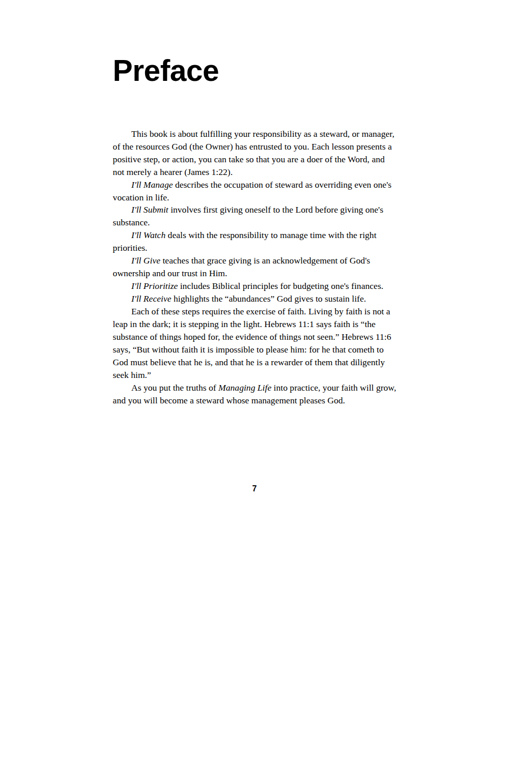Preface
This book is about fulfilling your responsibility as a steward, or manager, of the resources God (the Owner) has entrusted to you. Each lesson presents a positive step, or action, you can take so that you are a doer of the Word, and not merely a hearer (James 1:22).
I'll Manage describes the occupation of steward as overriding even one's vocation in life.
I'll Submit involves first giving oneself to the Lord before giving one's substance.
I'll Watch deals with the responsibility to manage time with the right priorities.
I'll Give teaches that grace giving is an acknowledgement of God's ownership and our trust in Him.
I'll Prioritize includes Biblical principles for budgeting one's finances.
I'll Receive highlights the “abundances” God gives to sustain life.
Each of these steps requires the exercise of faith. Living by faith is not a leap in the dark; it is stepping in the light. Hebrews 11:1 says faith is “the substance of things hoped for, the evidence of things not seen.” Hebrews 11:6 says, “But without faith it is impossible to please him: for he that cometh to God must believe that he is, and that he is a rewarder of them that diligently seek him.”
As you put the truths of Managing Life into practice, your faith will grow, and you will become a steward whose management pleases God.
7